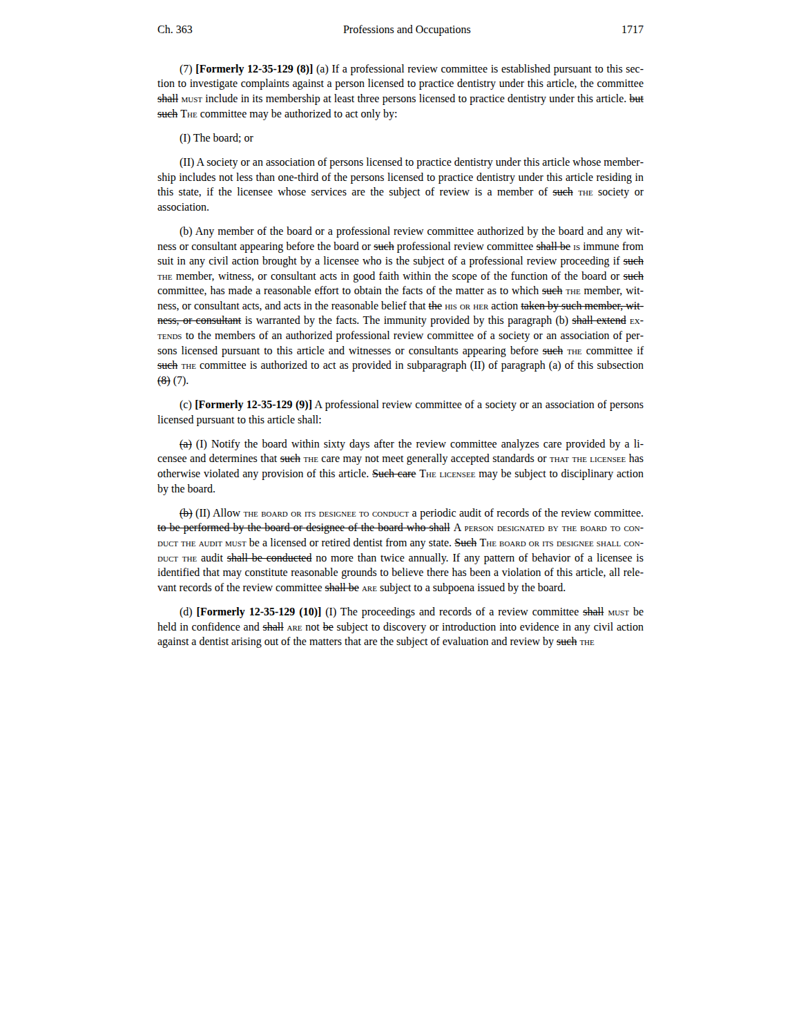Ch. 363 Professions and Occupations 1717
(7) [Formerly 12-35-129 (8)] (a) If a professional review committee is established pursuant to this section to investigate complaints against a person licensed to practice dentistry under this article, the committee shall must include in its membership at least three persons licensed to practice dentistry under this article. but such The committee may be authorized to act only by:
(I) The board; or
(II) A society or an association of persons licensed to practice dentistry under this article whose membership includes not less than one-third of the persons licensed to practice dentistry under this article residing in this state, if the licensee whose services are the subject of review is a member of such the society or association.
(b) Any member of the board or a professional review committee authorized by the board and any witness or consultant appearing before the board or such professional review committee shall be is immune from suit in any civil action brought by a licensee who is the subject of a professional review proceeding if such the member, witness, or consultant acts in good faith within the scope of the function of the board or such committee, has made a reasonable effort to obtain the facts of the matter as to which such the member, witness, or consultant acts, and acts in the reasonable belief that the his or her action taken by such member, witness, or consultant is warranted by the facts. The immunity provided by this paragraph (b) shall extend extends to the members of an authorized professional review committee of a society or an association of persons licensed pursuant to this article and witnesses or consultants appearing before such the committee if such the committee is authorized to act as provided in subparagraph (II) of paragraph (a) of this subsection (8) (7).
(c) [Formerly 12-35-129 (9)] A professional review committee of a society or an association of persons licensed pursuant to this article shall:
(a) (I) Notify the board within sixty days after the review committee analyzes care provided by a licensee and determines that such the care may not meet generally accepted standards or that the licensee has otherwise violated any provision of this article. Such care The licensee may be subject to disciplinary action by the board.
(b) (II) Allow the board or its designee to conduct a periodic audit of records of the review committee. to be performed by the board or designee of the board who shall A person designated by the board to conduct the audit must be a licensed or retired dentist from any state. Such The board or its designee shall conduct the audit shall be conducted no more than twice annually. If any pattern of behavior of a licensee is identified that may constitute reasonable grounds to believe there has been a violation of this article, all relevant records of the review committee shall be are subject to a subpoena issued by the board.
(d) [Formerly 12-35-129 (10)] (I) The proceedings and records of a review committee shall must be held in confidence and shall are not be subject to discovery or introduction into evidence in any civil action against a dentist arising out of the matters that are the subject of evaluation and review by such the